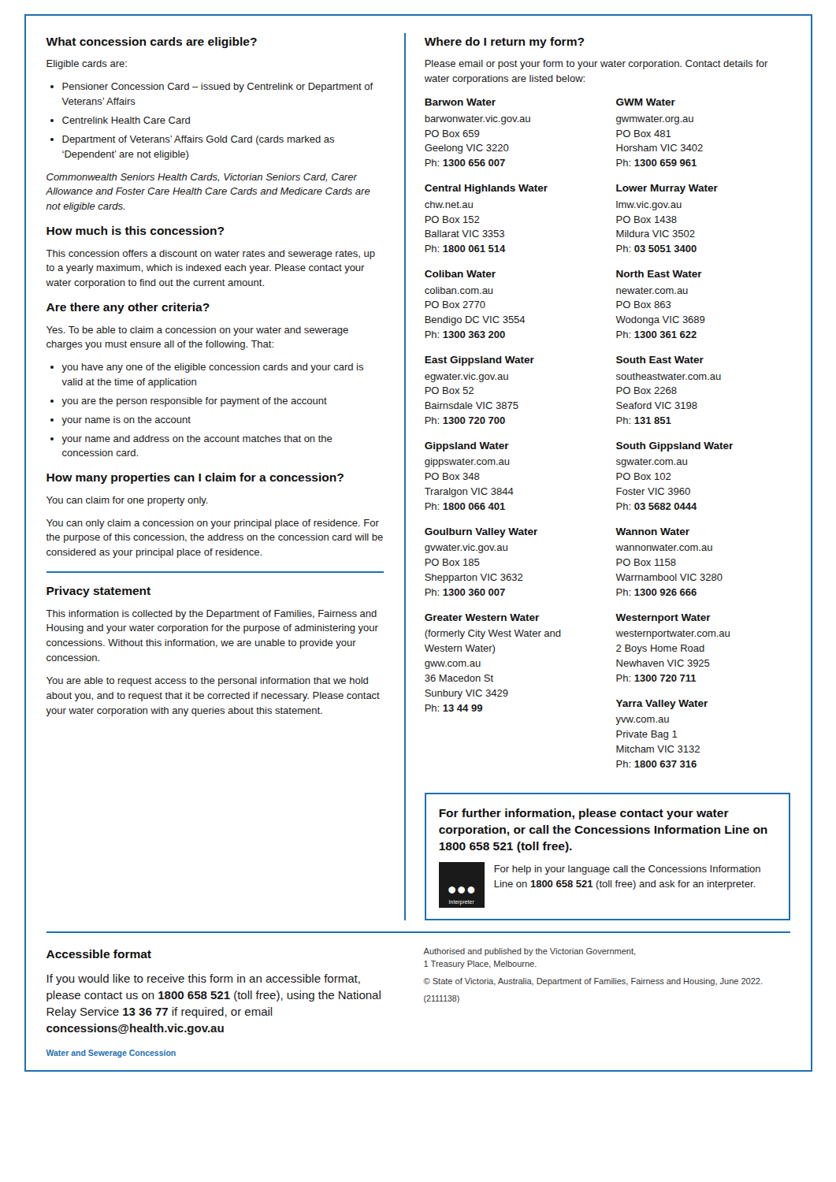What concession cards are eligible?
Eligible cards are:
Pensioner Concession Card – issued by Centrelink or Department of Veterans’ Affairs
Centrelink Health Care Card
Department of Veterans’ Affairs Gold Card (cards marked as ‘Dependent’ are not eligible)
Commonwealth Seniors Health Cards, Victorian Seniors Card, Carer Allowance and Foster Care Health Care Cards and Medicare Cards are not eligible cards.
How much is this concession?
This concession offers a discount on water rates and sewerage rates, up to a yearly maximum, which is indexed each year. Please contact your water corporation to find out the current amount.
Are there any other criteria?
Yes. To be able to claim a concession on your water and sewerage charges you must ensure all of the following. That:
you have any one of the eligible concession cards and your card is valid at the time of application
you are the person responsible for payment of the account
your name is on the account
your name and address on the account matches that on the concession card.
How many properties can I claim for a concession?
You can claim for one property only.
You can only claim a concession on your principal place of residence. For the purpose of this concession, the address on the concession card will be considered as your principal place of residence.
Privacy statement
This information is collected by the Department of Families, Fairness and Housing and your water corporation for the purpose of administering your concessions. Without this information, we are unable to provide your concession.
You are able to request access to the personal information that we hold about you, and to request that it be corrected if necessary. Please contact your water corporation with any queries about this statement.
Where do I return my form?
Please email or post your form to your water corporation. Contact details for water corporations are listed below:
Barwon Water
barwonwater.vic.gov.au PO Box 659 Geelong VIC 3220 Ph: 1300 656 007
Central Highlands Water
chw.net.au PO Box 152 Ballarat VIC 3353 Ph: 1800 061 514
Coliban Water
coliban.com.au PO Box 2770 Bendigo DC VIC 3554 Ph: 1300 363 200
East Gippsland Water
egwater.vic.gov.au PO Box 52 Bairnsdale VIC 3875 Ph: 1300 720 700
Gippsland Water
gippswater.com.au PO Box 348 Traralgon VIC 3844 Ph: 1800 066 401
Goulburn Valley Water
gvwater.vic.gov.au PO Box 185 Shepparton VIC 3632 Ph: 1300 360 007
Greater Western Water
(formerly City West Water and Western Water) gww.com.au 36 Macedon St Sunbury VIC 3429 Ph: 13 44 99
GWM Water
gwmwater.org.au PO Box 481 Horsham VIC 3402 Ph: 1300 659 961
Lower Murray Water
lmw.vic.gov.au PO Box 1438 Mildura VIC 3502 Ph: 03 5051 3400
North East Water
newater.com.au PO Box 863 Wodonga VIC 3689 Ph: 1300 361 622
South East Water
southeastwater.com.au PO Box 2268 Seaford VIC 3198 Ph: 131 851
South Gippsland Water
sgwater.com.au PO Box 102 Foster VIC 3960 Ph: 03 5682 0444
Wannon Water
wannonwater.com.au PO Box 1158 Warrnambool VIC 3280 Ph: 1300 926 666
Westernport Water
westernportwater.com.au 2 Boys Home Road Newhaven VIC 3925 Ph: 1300 720 711
Yarra Valley Water
yvw.com.au Private Bag 1 Mitcham VIC 3132 Ph: 1800 637 316
For further information, please contact your water corporation, or call the Concessions Information Line on 1800 658 521 (toll free).
●●●
Interpreter
For help in your language call the Concessions Information Line on 1800 658 521 (toll free) and ask for an interpreter.
Accessible format
If you would like to receive this form in an accessible format, please contact us on 1800 658 521 (toll free), using the National Relay Service 13 36 77 if required, or email concessions@health.vic.gov.au
Water and Sewerage Concession
Authorised and published by the Victorian Government,
1 Treasury Place, Melbourne.
© State of Victoria, Australia, Department of Families, Fairness and Housing, June 2022.
(2111138)